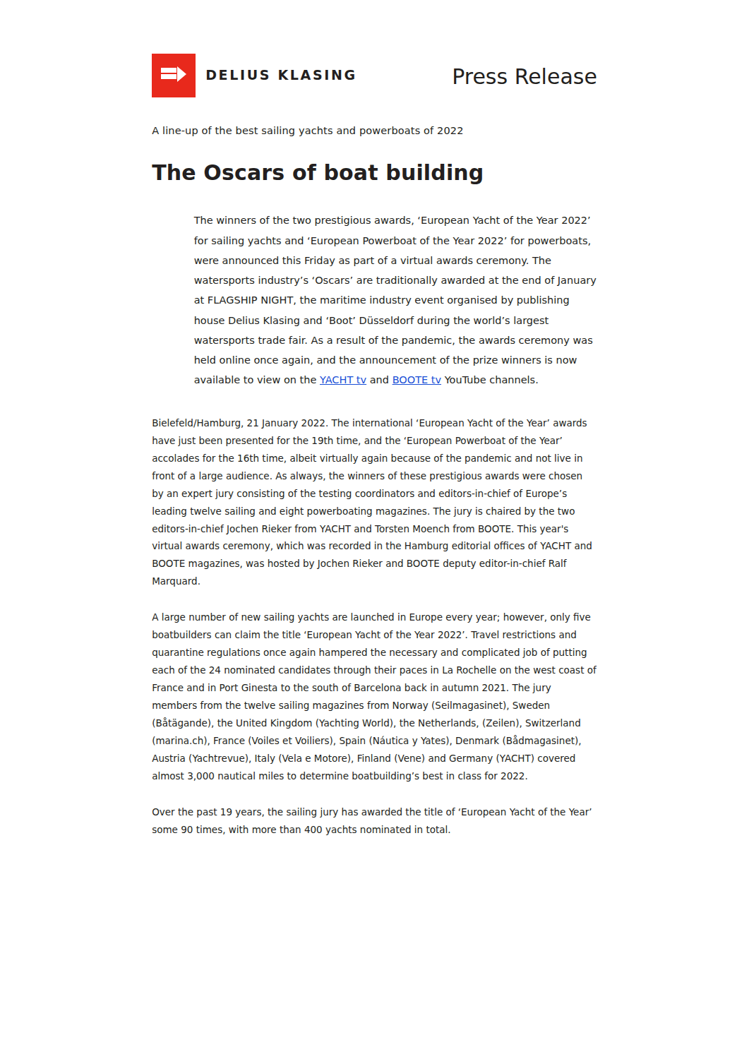DELIUS KLASING
Press Release
A line-up of the best sailing yachts and powerboats of 2022
The Oscars of boat building
The winners of the two prestigious awards, ‘European Yacht of the Year 2022’ for sailing yachts and ‘European Powerboat of the Year 2022’ for powerboats, were announced this Friday as part of a virtual awards ceremony. The watersports industry’s ‘Oscars’ are traditionally awarded at the end of January at FLAGSHIP NIGHT, the maritime industry event organised by publishing house Delius Klasing and ‘Boot’ Düsseldorf during the world’s largest watersports trade fair. As a result of the pandemic, the awards ceremony was held online once again, and the announcement of the prize winners is now available to view on the YACHT tv and BOOTE tv YouTube channels.
Bielefeld/Hamburg, 21 January 2022. The international ‘European Yacht of the Year’ awards have just been presented for the 19th time, and the ‘European Powerboat of the Year’ accolades for the 16th time, albeit virtually again because of the pandemic and not live in front of a large audience. As always, the winners of these prestigious awards were chosen by an expert jury consisting of the testing coordinators and editors-in-chief of Europe’s leading twelve sailing and eight powerboating magazines. The jury is chaired by the two editors-in-chief Jochen Rieker from YACHT and Torsten Moench from BOOTE. This year's virtual awards ceremony, which was recorded in the Hamburg editorial offices of YACHT and BOOTE magazines, was hosted by Jochen Rieker and BOOTE deputy editor-in-chief Ralf Marquard.
A large number of new sailing yachts are launched in Europe every year; however, only five boatbuilders can claim the title ‘European Yacht of the Year 2022’. Travel restrictions and quarantine regulations once again hampered the necessary and complicated job of putting each of the 24 nominated candidates through their paces in La Rochelle on the west coast of France and in Port Ginesta to the south of Barcelona back in autumn 2021. The jury members from the twelve sailing magazines from Norway (Seilmagasinet), Sweden (Båtägande), the United Kingdom (Yachting World), the Netherlands, (Zeilen), Switzerland (marina.ch), France (Voiles et Voiliers), Spain (Náutica y Yates), Denmark (Bådmagasinet), Austria (Yachtrevue), Italy (Vela e Motore), Finland (Vene) and Germany (YACHT) covered almost 3,000 nautical miles to determine boatbuilding’s best in class for 2022.
Over the past 19 years, the sailing jury has awarded the title of ‘European Yacht of the Year’ some 90 times, with more than 400 yachts nominated in total.